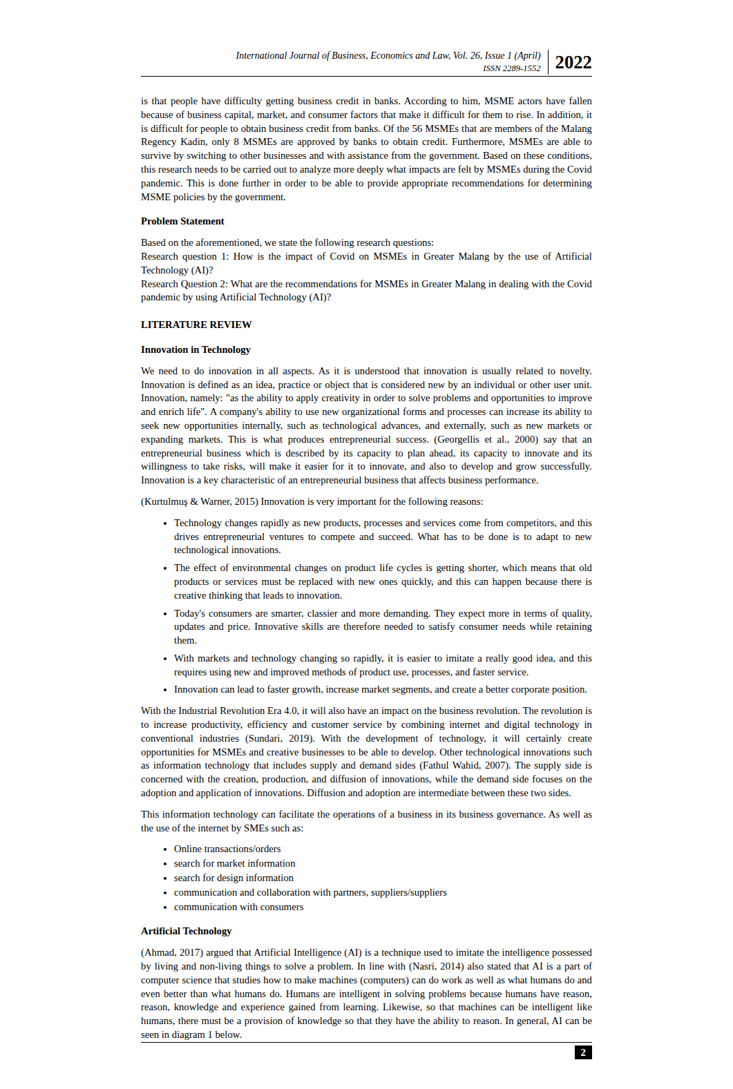International Journal of Business, Economics and Law, Vol. 26, Issue 1 (April)
ISSN 2289-1552
2022
is that people have difficulty getting business credit in banks. According to him, MSME actors have fallen because of business capital, market, and consumer factors that make it difficult for them to rise. In addition, it is difficult for people to obtain business credit from banks. Of the 56 MSMEs that are members of the Malang Regency Kadin, only 8 MSMEs are approved by banks to obtain credit. Furthermore, MSMEs are able to survive by switching to other businesses and with assistance from the government. Based on these conditions, this research needs to be carried out to analyze more deeply what impacts are felt by MSMEs during the Covid pandemic. This is done further in order to be able to provide appropriate recommendations for determining MSME policies by the government.
Problem Statement
Based on the aforementioned, we state the following research questions:
Research question 1: How is the impact of Covid on MSMEs in Greater Malang by the use of Artificial Technology (AI)?
Research Question 2: What are the recommendations for MSMEs in Greater Malang in dealing with the Covid pandemic by using Artificial Technology (AI)?
LITERATURE REVIEW
Innovation in Technology
We need to do innovation in all aspects. As it is understood that innovation is usually related to novelty. Innovation is defined as an idea, practice or object that is considered new by an individual or other user unit. Innovation, namely: "as the ability to apply creativity in order to solve problems and opportunities to improve and enrich life". A company's ability to use new organizational forms and processes can increase its ability to seek new opportunities internally, such as technological advances, and externally, such as new markets or expanding markets. This is what produces entrepreneurial success. (Georgellis et al., 2000) say that an entrepreneurial business which is described by its capacity to plan ahead, its capacity to innovate and its willingness to take risks, will make it easier for it to innovate, and also to develop and grow successfully. Innovation is a key characteristic of an entrepreneurial business that affects business performance.
(Kurtulmuş & Warner, 2015) Innovation is very important for the following reasons:
Technology changes rapidly as new products, processes and services come from competitors, and this drives entrepreneurial ventures to compete and succeed. What has to be done is to adapt to new technological innovations.
The effect of environmental changes on product life cycles is getting shorter, which means that old products or services must be replaced with new ones quickly, and this can happen because there is creative thinking that leads to innovation.
Today's consumers are smarter, classier and more demanding. They expect more in terms of quality, updates and price. Innovative skills are therefore needed to satisfy consumer needs while retaining them.
With markets and technology changing so rapidly, it is easier to imitate a really good idea, and this requires using new and improved methods of product use, processes, and faster service.
Innovation can lead to faster growth, increase market segments, and create a better corporate position.
With the Industrial Revolution Era 4.0, it will also have an impact on the business revolution. The revolution is to increase productivity, efficiency and customer service by combining internet and digital technology in conventional industries (Sundari, 2019). With the development of technology, it will certainly create opportunities for MSMEs and creative businesses to be able to develop. Other technological innovations such as information technology that includes supply and demand sides (Fathul Wahid, 2007). The supply side is concerned with the creation, production, and diffusion of innovations, while the demand side focuses on the adoption and application of innovations. Diffusion and adoption are intermediate between these two sides.
This information technology can facilitate the operations of a business in its business governance. As well as the use of the internet by SMEs such as:
Online transactions/orders
search for market information
search for design information
communication and collaboration with partners, suppliers/suppliers
communication with consumers
Artificial Technology
(Ahmad, 2017) argued that Artificial Intelligence (AI) is a technique used to imitate the intelligence possessed by living and non-living things to solve a problem. In line with (Nasri, 2014) also stated that AI is a part of computer science that studies how to make machines (computers) can do work as well as what humans do and even better than what humans do. Humans are intelligent in solving problems because humans have reason, reason, knowledge and experience gained from learning. Likewise, so that machines can be intelligent like humans, there must be a provision of knowledge so that they have the ability to reason. In general, AI can be seen in diagram 1 below.
2